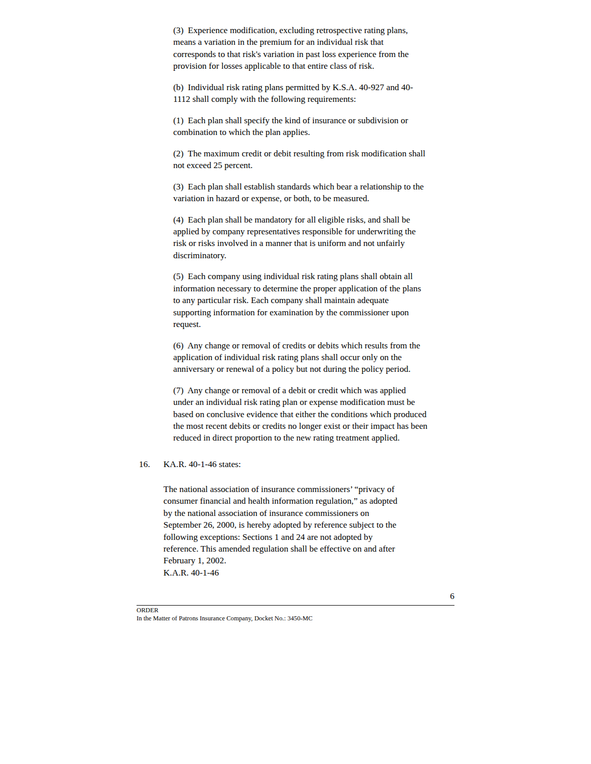(3) Experience modification, excluding retrospective rating plans, means a variation in the premium for an individual risk that corresponds to that risk's variation in past loss experience from the provision for losses applicable to that entire class of risk.
(b) Individual risk rating plans permitted by K.S.A. 40-927 and 40-1112 shall comply with the following requirements:
(1) Each plan shall specify the kind of insurance or subdivision or combination to which the plan applies.
(2) The maximum credit or debit resulting from risk modification shall not exceed 25 percent.
(3) Each plan shall establish standards which bear a relationship to the variation in hazard or expense, or both, to be measured.
(4) Each plan shall be mandatory for all eligible risks, and shall be applied by company representatives responsible for underwriting the risk or risks involved in a manner that is uniform and not unfairly discriminatory.
(5) Each company using individual risk rating plans shall obtain all information necessary to determine the proper application of the plans to any particular risk. Each company shall maintain adequate supporting information for examination by the commissioner upon request.
(6) Any change or removal of credits or debits which results from the application of individual risk rating plans shall occur only on the anniversary or renewal of a policy but not during the policy period.
(7) Any change or removal of a debit or credit which was applied under an individual risk rating plan or expense modification must be based on conclusive evidence that either the conditions which produced the most recent debits or credits no longer exist or their impact has been reduced in direct proportion to the new rating treatment applied.
16. KA.R. 40-1-46 states:
The national association of insurance commissioners’ “privacy of consumer financial and health information regulation,” as adopted by the national association of insurance commissioners on September 26, 2000, is hereby adopted by reference subject to the following exceptions: Sections 1 and 24 are not adopted by reference. This amended regulation shall be effective on and after February 1, 2002.
K.A.R. 40-1-46
ORDER
In the Matter of Patrons Insurance Company, Docket No.: 3450-MC
6